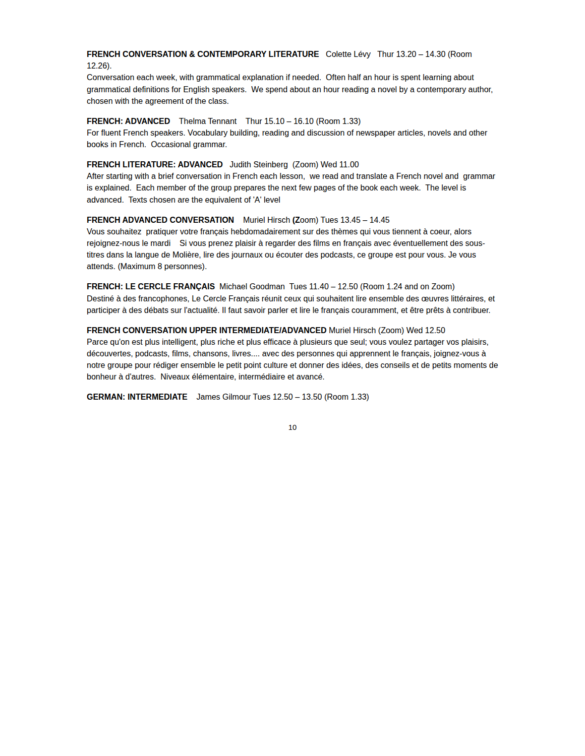FRENCH CONVERSATION & CONTEMPORARY LITERATURE Colette Lévy Thur 13.20 – 14.30 (Room 12.26).
Conversation each week, with grammatical explanation if needed. Often half an hour is spent learning about grammatical definitions for English speakers. We spend about an hour reading a novel by a contemporary author, chosen with the agreement of the class.
FRENCH: ADVANCED Thelma Tennant Thur 15.10 – 16.10 (Room 1.33)
For fluent French speakers. Vocabulary building, reading and discussion of newspaper articles, novels and other books in French. Occasional grammar.
FRENCH LITERATURE: ADVANCED Judith Steinberg (Zoom) Wed 11.00
After starting with a brief conversation in French each lesson, we read and translate a French novel and grammar is explained. Each member of the group prepares the next few pages of the book each week. The level is advanced. Texts chosen are the equivalent of 'A' level
FRENCH ADVANCED CONVERSATION Muriel Hirsch (Zoom) Tues 13.45 – 14.45
Vous souhaitez pratiquer votre français hebdomadairement sur des thèmes qui vous tiennent à coeur, alors rejoignez-nous le mardi Si vous prenez plaisir à regarder des films en français avec éventuellement des sous-titres dans la langue de Molière, lire des journaux ou écouter des podcasts, ce groupe est pour vous. Je vous attends. (Maximum 8 personnes).
FRENCH: LE CERCLE FRANÇAIS Michael Goodman Tues 11.40 – 12.50 (Room 1.24 and on Zoom)
Destiné à des francophones, Le Cercle Français réunit ceux qui souhaitent lire ensemble des œuvres littéraires, et participer à des débats sur l'actualité. Il faut savoir parler et lire le français couramment, et être prêts à contribuer.
FRENCH CONVERSATION UPPER INTERMEDIATE/ADVANCED Muriel Hirsch (Zoom) Wed 12.50
Parce qu'on est plus intelligent, plus riche et plus efficace à plusieurs que seul; vous voulez partager vos plaisirs, découvertes, podcasts, films, chansons, livres.... avec des personnes qui apprennent le français, joignez-vous à notre groupe pour rédiger ensemble le petit point culture et donner des idées, des conseils et de petits moments de bonheur à d'autres. Niveaux élémentaire, intermédiaire et avancé.
GERMAN: INTERMEDIATE James Gilmour Tues 12.50 – 13.50 (Room 1.33)
10